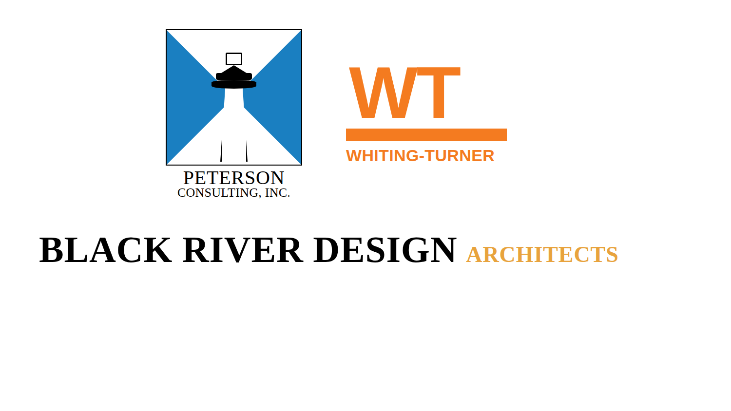PETERSON
CONSULTING, INC.
WT
Whiting-Turner
BLACK RIVER DESIGN ARCHITECTS